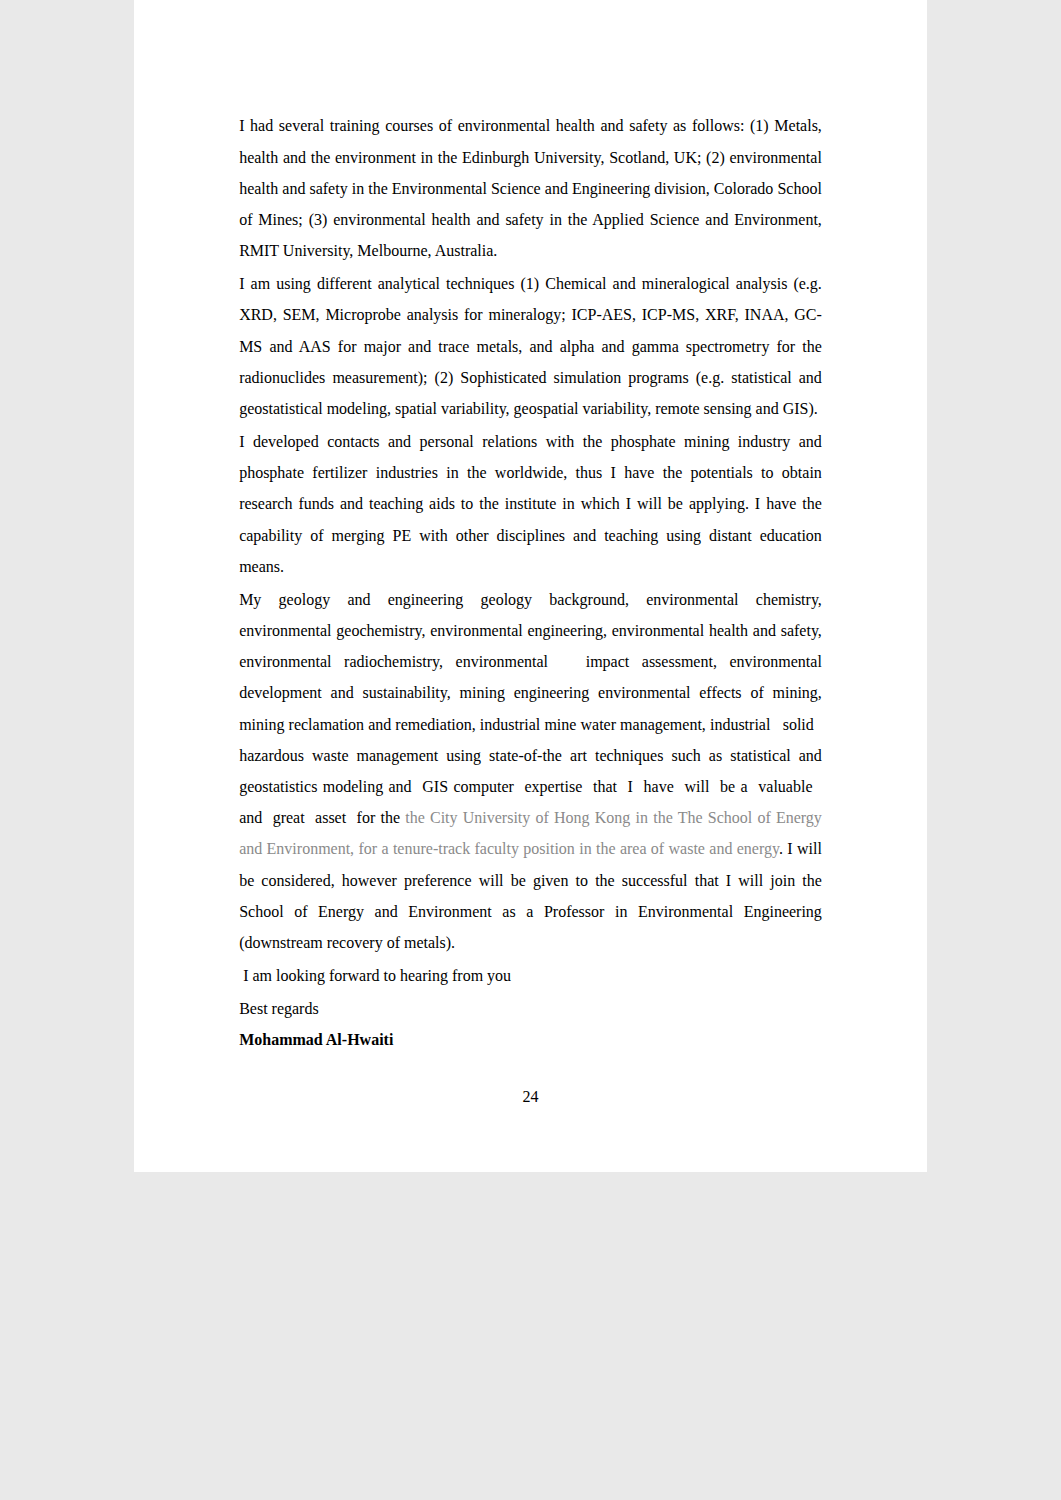I had several training courses of environmental health and safety as follows: (1) Metals, health and the environment in the Edinburgh University, Scotland, UK; (2) environmental health and safety in the Environmental Science and Engineering division, Colorado School of Mines; (3) environmental health and safety in the Applied Science and Environment, RMIT University, Melbourne, Australia.
I am using different analytical techniques (1) Chemical and mineralogical analysis (e.g. XRD, SEM, Microprobe analysis for mineralogy; ICP-AES, ICP-MS, XRF, INAA, GC-MS and AAS for major and trace metals, and alpha and gamma spectrometry for the radionuclides measurement); (2) Sophisticated simulation programs (e.g. statistical and geostatistical modeling, spatial variability, geospatial variability, remote sensing and GIS).
I developed contacts and personal relations with the phosphate mining industry and phosphate fertilizer industries in the worldwide, thus I have the potentials to obtain research funds and teaching aids to the institute in which I will be applying. I have the capability of merging PE with other disciplines and teaching using distant education means.
My geology and engineering geology background, environmental chemistry, environmental geochemistry, environmental engineering, environmental health and safety, environmental radiochemistry, environmental impact assessment, environmental development and sustainability, mining engineering environmental effects of mining, mining reclamation and remediation, industrial mine water management, industrial solid hazardous waste management using state-of-the art techniques such as statistical and geostatistics modeling and GIS computer expertise that I have will be a valuable and great asset for the the City University of Hong Kong in the The School of Energy and Environment, for a tenure-track faculty position in the area of waste and energy. I will be considered, however preference will be given to the successful that I will join the School of Energy and Environment as a Professor in Environmental Engineering (downstream recovery of metals).
I am looking forward to hearing from you
Best regards
Mohammad Al-Hwaiti
24